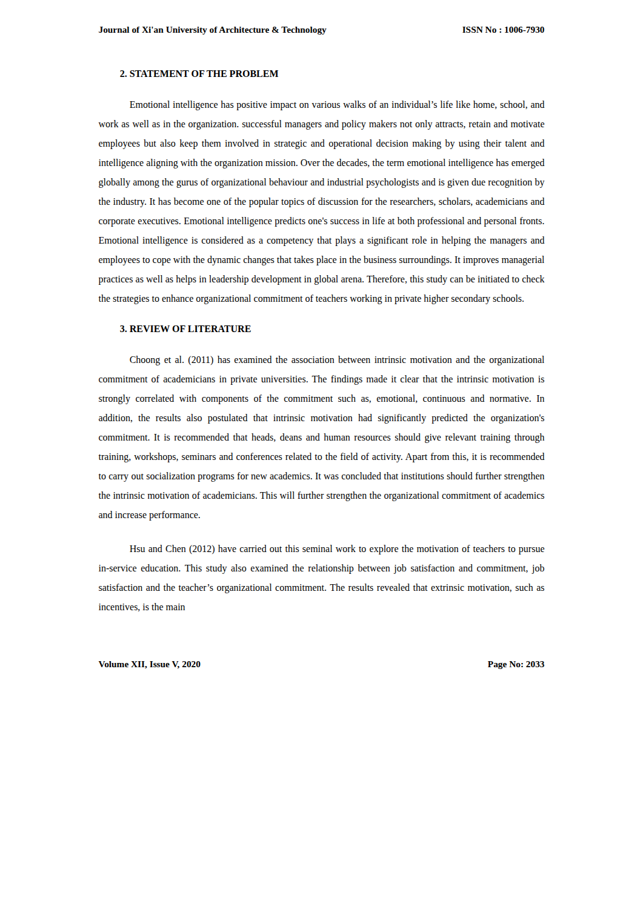Journal of Xi'an University of Architecture & Technology ISSN No : 1006-7930
2. STATEMENT OF THE PROBLEM
Emotional intelligence has positive impact on various walks of an individual’s life like home, school, and work as well as in the organization. successful managers and policy makers not only attracts, retain and motivate employees but also keep them involved in strategic and operational decision making by using their talent and intelligence aligning with the organization mission. Over the decades, the term emotional intelligence has emerged globally among the gurus of organizational behaviour and industrial psychologists and is given due recognition by the industry. It has become one of the popular topics of discussion for the researchers, scholars, academicians and corporate executives. Emotional intelligence predicts one's success in life at both professional and personal fronts. Emotional intelligence is considered as a competency that plays a significant role in helping the managers and employees to cope with the dynamic changes that takes place in the business surroundings. It improves managerial practices as well as helps in leadership development in global arena. Therefore, this study can be initiated to check the strategies to enhance organizational commitment of teachers working in private higher secondary schools.
3. REVIEW OF LITERATURE
Choong et al. (2011) has examined the association between intrinsic motivation and the organizational commitment of academicians in private universities. The findings made it clear that the intrinsic motivation is strongly correlated with components of the commitment such as, emotional, continuous and normative. In addition, the results also postulated that intrinsic motivation had significantly predicted the organization's commitment. It is recommended that heads, deans and human resources should give relevant training through training, workshops, seminars and conferences related to the field of activity. Apart from this, it is recommended to carry out socialization programs for new academics. It was concluded that institutions should further strengthen the intrinsic motivation of academicians. This will further strengthen the organizational commitment of academics and increase performance.
Hsu and Chen (2012) have carried out this seminal work to explore the motivation of teachers to pursue in-service education. This study also examined the relationship between job satisfaction and commitment, job satisfaction and the teacher’s organizational commitment. The results revealed that extrinsic motivation, such as incentives, is the main
Volume XII, Issue V, 2020 Page No: 2033